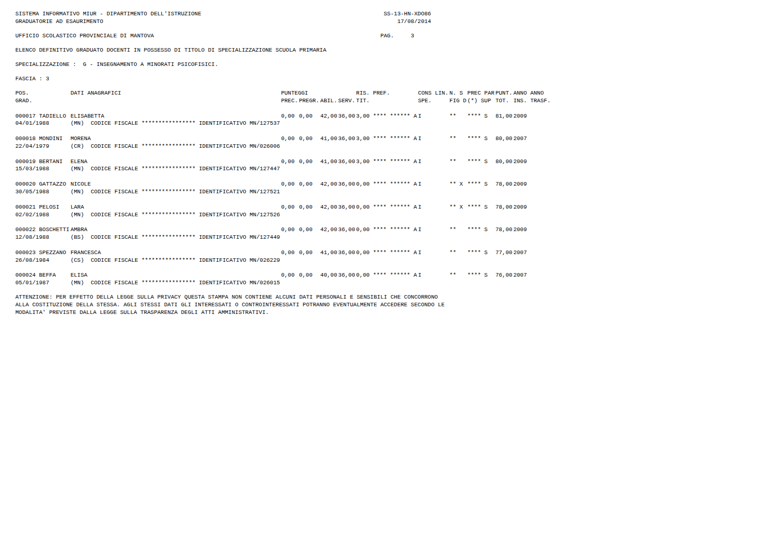SISTEMA INFORMATIVO MIUR - DIPARTIMENTO DELL'ISTRUZIONE SS-13-HN-XDO86
GRADUATORIE AD ESAURIMENTO 17/08/2014
UFFICIO SCOLASTICO PROVINCIALE DI MANTOVA PAG. 3
ELENCO DEFINITIVO GRADUATO DOCENTI IN POSSESSO DI TITOLO DI SPECIALIZZAZIONE SCUOLA PRIMARIA
SPECIALIZZAZIONE : G - INSEGNAMENTO A MINORATI PSICOFISICI.
FASCIA : 3
| POS. | DATI ANAGRAFICI | PUNTEGGI | RIS. PREF. | CONS LIN. | N. S | PREC PAR | PUNT. | ANNO ANNO |
| GRAD. | | PREC. | PREGR. | ABIL. | SERV. | TIT. | SPE. | FIG D | (*) SUP | TOT. | INS. TRASF. |
| 000017 TADIELLO | ELISABETTA | 0,00 | 0,00 | 42,00 | 36,00 | 3,00 **** ****** A | I | ** | **** S | 81,00 | 2009 |
| 04/01/1988 | (MN) CODICE FISCALE **************** IDENTIFICATIVO MN/127537 |
| 000018 MONDINI | MORENA | 0,00 | 0,00 | 41,00 | 36,00 | 3,00 **** ****** A | I | ** | **** S | 80,00 | 2007 |
| 22/04/1979 | (CR) CODICE FISCALE **************** IDENTIFICATIVO MN/026006 |
| 000019 BERTANI | ELENA | 0,00 | 0,00 | 41,00 | 36,00 | 3,00 **** ****** A | I | ** | **** S | 80,00 | 2009 |
| 15/03/1988 | (MN) CODICE FISCALE **************** IDENTIFICATIVO MN/127447 |
| 000020 GATTAZZO | NICOLE | 0,00 | 0,00 | 42,00 | 36,00 | 0,00 **** ****** A | I | ** X | **** S | 78,00 | 2009 |
| 30/05/1988 | (MN) CODICE FISCALE **************** IDENTIFICATIVO MN/127521 |
| 000021 PELOSI | LARA | 0,00 | 0,00 | 42,00 | 36,00 | 0,00 **** ****** A | I | ** X | **** S | 78,00 | 2009 |
| 02/02/1988 | (MN) CODICE FISCALE **************** IDENTIFICATIVO MN/127526 |
| 000022 BOSCHETTI | AMBRA | 0,00 | 0,00 | 42,00 | 36,00 | 0,00 **** ****** A | I | ** | **** S | 78,00 | 2009 |
| 12/08/1988 | (BS) CODICE FISCALE **************** IDENTIFICATIVO MN/127449 |
| 000023 SPEZZANO | FRANCESCA | 0,00 | 0,00 | 41,00 | 36,00 | 0,00 **** ****** A | I | ** | **** S | 77,00 | 2007 |
| 26/08/1984 | (CS) CODICE FISCALE **************** IDENTIFICATIVO MN/026229 |
| 000024 BEFFA | ELISA | 0,00 | 0,00 | 40,00 | 36,00 | 0,00 **** ****** A | I | ** | **** S | 76,00 | 2007 |
| 05/01/1987 | (MN) CODICE FISCALE **************** IDENTIFICATIVO MN/026015 |
ATTENZIONE: PER EFFETTO DELLA LEGGE SULLA PRIVACY QUESTA STAMPA NON CONTIENE ALCUNI DATI PERSONALI E SENSIBILI CHE CONCORRONO
ALLA COSTITUZIONE DELLA STESSA. AGLI STESSI DATI GLI INTERESSATI O CONTROINTERESSATI POTRANNO EVENTUALMENTE ACCEDERE SECONDO LE
MODALITA' PREVISTE DALLA LEGGE SULLA TRASPARENZA DEGLI ATTI AMMINISTRATIVI.